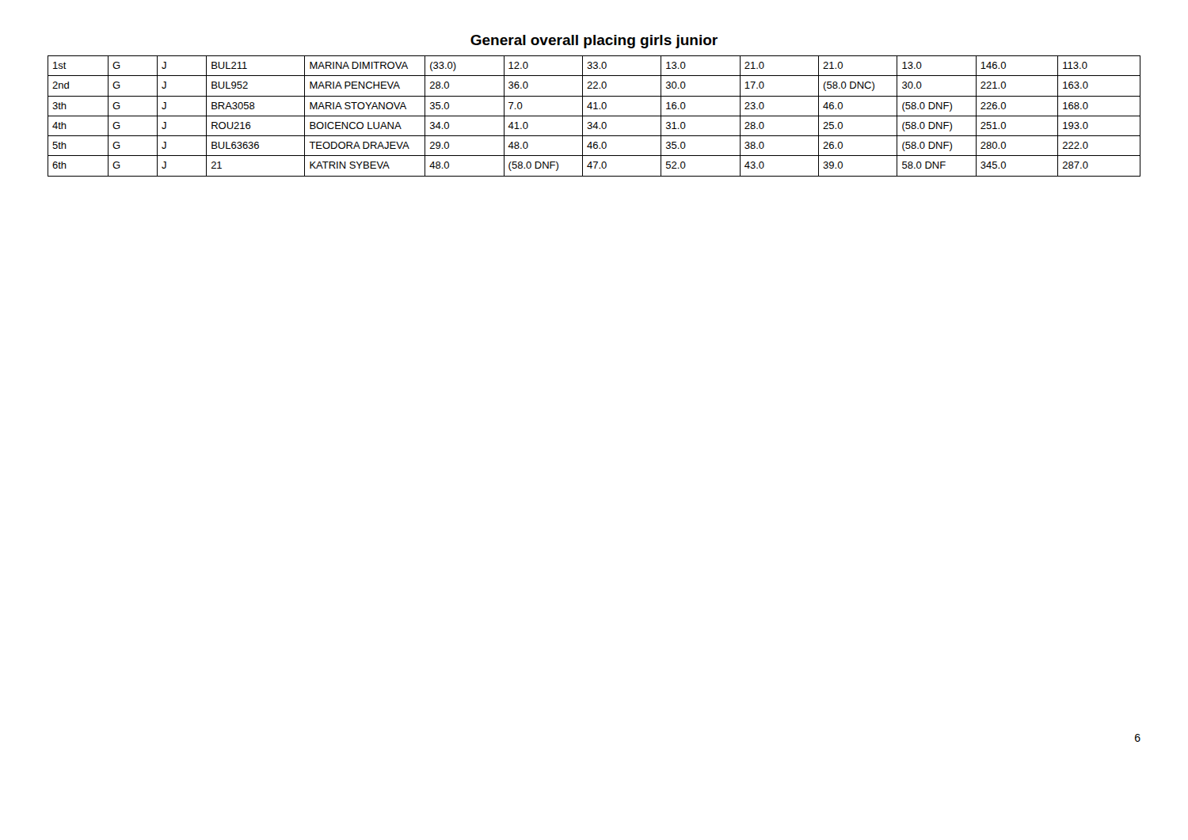General overall placing girls junior
| 1st | G | J | BUL211 | MARINA DIMITROVA | (33.0) | 12.0 | 33.0 | 13.0 | 21.0 | 21.0 | 13.0 | 146.0 | 113.0 |
| 2nd | G | J | BUL952 | MARIA PENCHEVA | 28.0 | 36.0 | 22.0 | 30.0 | 17.0 | (58.0 DNC) | 30.0 | 221.0 | 163.0 |
| 3th | G | J | BRA3058 | MARIA STOYANOVA | 35.0 | 7.0 | 41.0 | 16.0 | 23.0 | 46.0 | (58.0 DNF) | 226.0 | 168.0 |
| 4th | G | J | ROU216 | BOICENCO LUANA | 34.0 | 41.0 | 34.0 | 31.0 | 28.0 | 25.0 | (58.0 DNF) | 251.0 | 193.0 |
| 5th | G | J | BUL63636 | TEODORA DRAJEVA | 29.0 | 48.0 | 46.0 | 35.0 | 38.0 | 26.0 | (58.0 DNF) | 280.0 | 222.0 |
| 6th | G | J | 21 | KATRIN SYBEVA | 48.0 | (58.0 DNF) | 47.0 | 52.0 | 43.0 | 39.0 | 58.0 DNF | 345.0 | 287.0 |
6